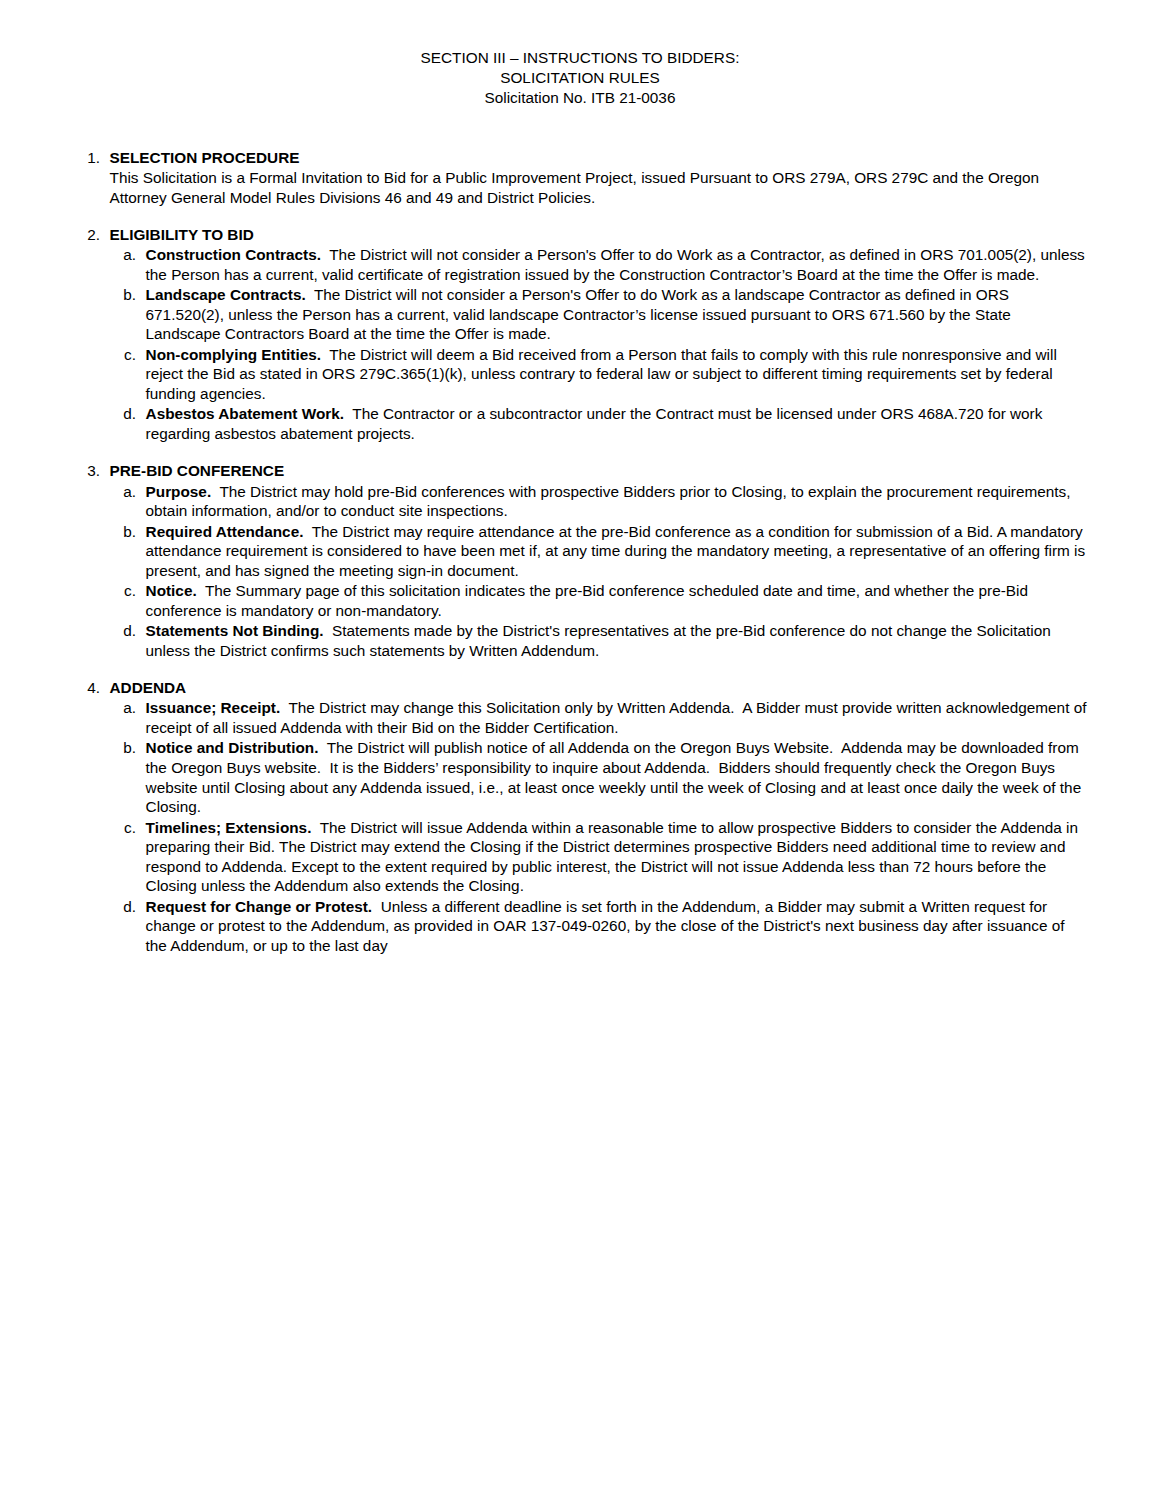SECTION III – INSTRUCTIONS TO BIDDERS:
SOLICITATION RULES
Solicitation No. ITB 21-0036
Selection Procedure
This Solicitation is a Formal Invitation to Bid for a Public Improvement Project, issued Pursuant to ORS 279A, ORS 279C and the Oregon Attorney General Model Rules Divisions 46 and 49 and District Policies.
Eligibility to Bid
Construction Contracts. The District will not consider a Person's Offer to do Work as a Contractor, as defined in ORS 701.005(2), unless the Person has a current, valid certificate of registration issued by the Construction Contractor’s Board at the time the Offer is made.
Landscape Contracts. The District will not consider a Person's Offer to do Work as a landscape Contractor as defined in ORS 671.520(2), unless the Person has a current, valid landscape Contractor’s license issued pursuant to ORS 671.560 by the State Landscape Contractors Board at the time the Offer is made.
Non-complying Entities. The District will deem a Bid received from a Person that fails to comply with this rule nonresponsive and will reject the Bid as stated in ORS 279C.365(1)(k), unless contrary to federal law or subject to different timing requirements set by federal funding agencies.
Asbestos Abatement Work. The Contractor or a subcontractor under the Contract must be licensed under ORS 468A.720 for work regarding asbestos abatement projects.
Pre-Bid Conference
Purpose. The District may hold pre-Bid conferences with prospective Bidders prior to Closing, to explain the procurement requirements, obtain information, and/or to conduct site inspections.
Required Attendance. The District may require attendance at the pre-Bid conference as a condition for submission of a Bid. A mandatory attendance requirement is considered to have been met if, at any time during the mandatory meeting, a representative of an offering firm is present, and has signed the meeting sign-in document.
Notice. The Summary page of this solicitation indicates the pre-Bid conference scheduled date and time, and whether the pre-Bid conference is mandatory or non-mandatory.
Statements Not Binding. Statements made by the District's representatives at the pre-Bid conference do not change the Solicitation unless the District confirms such statements by Written Addendum.
Addenda
Issuance; Receipt. The District may change this Solicitation only by Written Addenda. A Bidder must provide written acknowledgement of receipt of all issued Addenda with their Bid on the Bidder Certification.
Notice and Distribution. The District will publish notice of all Addenda on the Oregon Buys Website. Addenda may be downloaded from the Oregon Buys website. It is the Bidders’ responsibility to inquire about Addenda. Bidders should frequently check the Oregon Buys website until Closing about any Addenda issued, i.e., at least once weekly until the week of Closing and at least once daily the week of the Closing.
Timelines; Extensions. The District will issue Addenda within a reasonable time to allow prospective Bidders to consider the Addenda in preparing their Bid. The District may extend the Closing if the District determines prospective Bidders need additional time to review and respond to Addenda. Except to the extent required by public interest, the District will not issue Addenda less than 72 hours before the Closing unless the Addendum also extends the Closing.
Request for Change or Protest. Unless a different deadline is set forth in the Addendum, a Bidder may submit a Written request for change or protest to the Addendum, as provided in OAR 137-049-0260, by the close of the District's next business day after issuance of the Addendum, or up to the last day